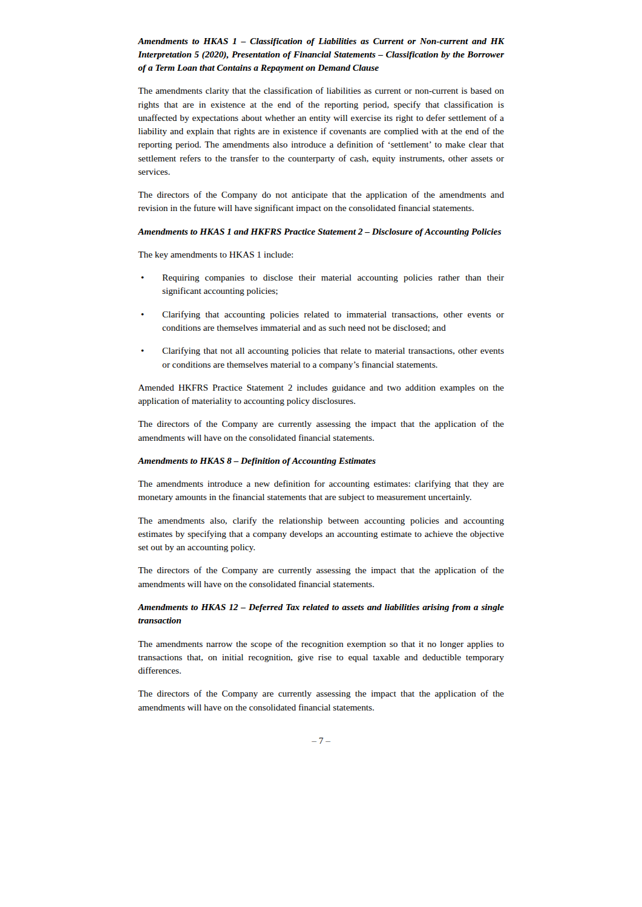Amendments to HKAS 1 – Classification of Liabilities as Current or Non-current and HK Interpretation 5 (2020), Presentation of Financial Statements – Classification by the Borrower of a Term Loan that Contains a Repayment on Demand Clause
The amendments clarity that the classification of liabilities as current or non-current is based on rights that are in existence at the end of the reporting period, specify that classification is unaffected by expectations about whether an entity will exercise its right to defer settlement of a liability and explain that rights are in existence if covenants are complied with at the end of the reporting period. The amendments also introduce a definition of ‘settlement’ to make clear that settlement refers to the transfer to the counterparty of cash, equity instruments, other assets or services.
The directors of the Company do not anticipate that the application of the amendments and revision in the future will have significant impact on the consolidated financial statements.
Amendments to HKAS 1 and HKFRS Practice Statement 2 – Disclosure of Accounting Policies
The key amendments to HKAS 1 include:
•Requiring companies to disclose their material accounting policies rather than their significant accounting policies;
•Clarifying that accounting policies related to immaterial transactions, other events or conditions are themselves immaterial and as such need not be disclosed; and
•Clarifying that not all accounting policies that relate to material transactions, other events or conditions are themselves material to a company’s financial statements.
Amended HKFRS Practice Statement 2 includes guidance and two addition examples on the application of materiality to accounting policy disclosures.
The directors of the Company are currently assessing the impact that the application of the amendments will have on the consolidated financial statements.
Amendments to HKAS 8 – Definition of Accounting Estimates
The amendments introduce a new definition for accounting estimates: clarifying that they are monetary amounts in the financial statements that are subject to measurement uncertainly.
The amendments also, clarify the relationship between accounting policies and accounting estimates by specifying that a company develops an accounting estimate to achieve the objective set out by an accounting policy.
The directors of the Company are currently assessing the impact that the application of the amendments will have on the consolidated financial statements.
Amendments to HKAS 12 – Deferred Tax related to assets and liabilities arising from a single transaction
The amendments narrow the scope of the recognition exemption so that it no longer applies to transactions that, on initial recognition, give rise to equal taxable and deductible temporary differences.
The directors of the Company are currently assessing the impact that the application of the amendments will have on the consolidated financial statements.
– 7 –